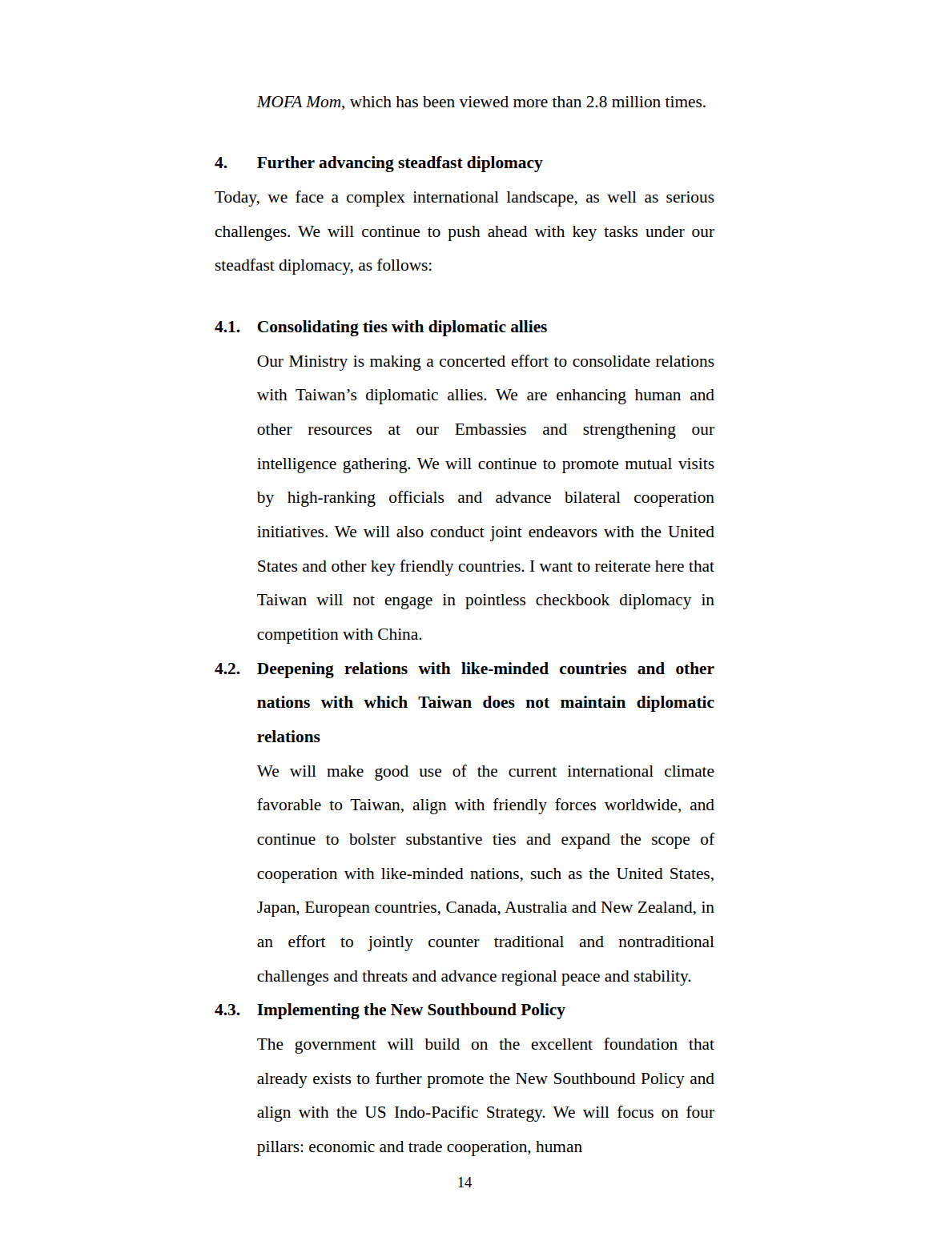MOFA Mom, which has been viewed more than 2.8 million times.
4.
Further advancing steadfast diplomacy
Today, we face a complex international landscape, as well as serious challenges. We will continue to push ahead with key tasks under our steadfast diplomacy, as follows:
4.1.
Consolidating ties with diplomatic allies
Our Ministry is making a concerted effort to consolidate relations with Taiwan’s diplomatic allies. We are enhancing human and other resources at our Embassies and strengthening our intelligence gathering. We will continue to promote mutual visits by high-ranking officials and advance bilateral cooperation initiatives. We will also conduct joint endeavors with the United States and other key friendly countries. I want to reiterate here that Taiwan will not engage in pointless checkbook diplomacy in competition with China.
4.2.
Deepening relations with like-minded countries and other nations with which Taiwan does not maintain diplomatic relations
We will make good use of the current international climate favorable to Taiwan, align with friendly forces worldwide, and continue to bolster substantive ties and expand the scope of cooperation with like-minded nations, such as the United States, Japan, European countries, Canada, Australia and New Zealand, in an effort to jointly counter traditional and nontraditional challenges and threats and advance regional peace and stability.
4.3.
Implementing the New Southbound Policy
The government will build on the excellent foundation that already exists to further promote the New Southbound Policy and align with the US Indo-Pacific Strategy. We will focus on four pillars: economic and trade cooperation, human
14